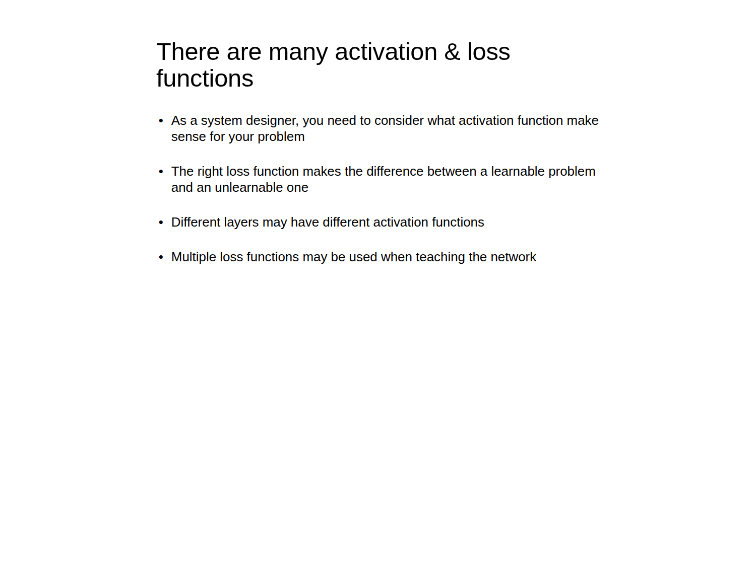There are many activation & loss functions
As a system designer, you need to consider what activation function make sense for your problem
The right loss function makes the difference between a learnable problem and an unlearnable one
Different layers may have different activation functions
Multiple loss functions may be used when teaching the network